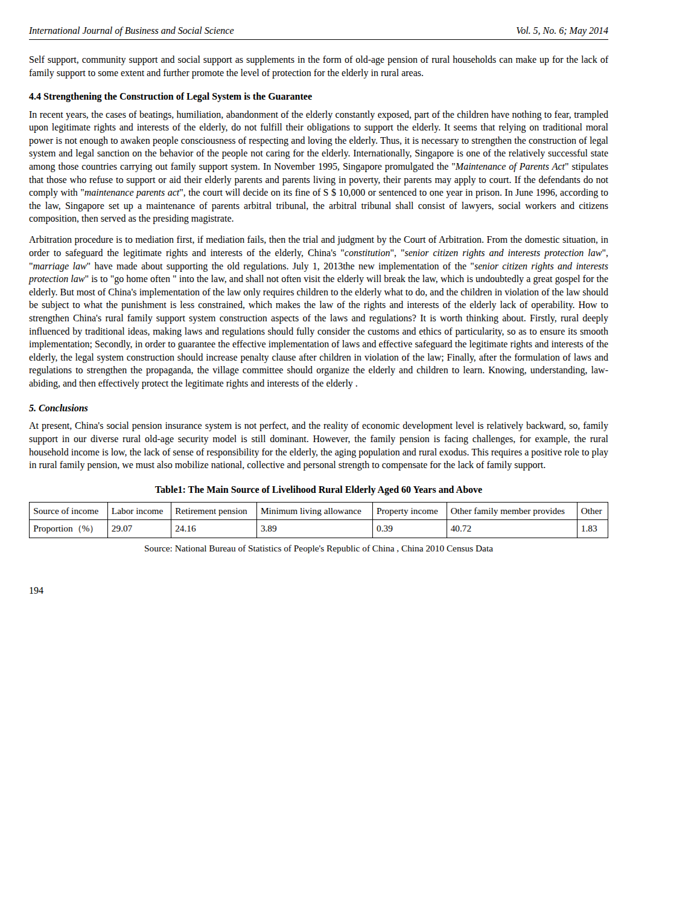International Journal of Business and Social Science Vol. 5, No. 6; May 2014
Self support, community support and social support as supplements in the form of old-age pension of rural households can make up for the lack of family support to some extent and further promote the level of protection for the elderly in rural areas.
4.4 Strengthening the Construction of Legal System is the Guarantee
In recent years, the cases of beatings, humiliation, abandonment of the elderly constantly exposed, part of the children have nothing to fear, trampled upon legitimate rights and interests of the elderly, do not fulfill their obligations to support the elderly. It seems that relying on traditional moral power is not enough to awaken people consciousness of respecting and loving the elderly. Thus, it is necessary to strengthen the construction of legal system and legal sanction on the behavior of the people not caring for the elderly. Internationally, Singapore is one of the relatively successful state among those countries carrying out family support system. In November 1995, Singapore promulgated the "Maintenance of Parents Act" stipulates that those who refuse to support or aid their elderly parents and parents living in poverty, their parents may apply to court. If the defendants do not comply with "maintenance parents act", the court will decide on its fine of S $ 10,000 or sentenced to one year in prison. In June 1996, according to the law, Singapore set up a maintenance of parents arbitral tribunal, the arbitral tribunal shall consist of lawyers, social workers and citizens composition, then served as the presiding magistrate.
Arbitration procedure is to mediation first, if mediation fails, then the trial and judgment by the Court of Arbitration. From the domestic situation, in order to safeguard the legitimate rights and interests of the elderly, China's "constitution", "senior citizen rights and interests protection law", "marriage law" have made about supporting the old regulations. July 1, 2013the new implementation of the "senior citizen rights and interests protection law" is to "go home often " into the law, and shall not often visit the elderly will break the law, which is undoubtedly a great gospel for the elderly. But most of China's implementation of the law only requires children to the elderly what to do, and the children in violation of the law should be subject to what the punishment is less constrained, which makes the law of the rights and interests of the elderly lack of operability. How to strengthen China's rural family support system construction aspects of the laws and regulations? It is worth thinking about. Firstly, rural deeply influenced by traditional ideas, making laws and regulations should fully consider the customs and ethics of particularity, so as to ensure its smooth implementation; Secondly, in order to guarantee the effective implementation of laws and effective safeguard the legitimate rights and interests of the elderly, the legal system construction should increase penalty clause after children in violation of the law; Finally, after the formulation of laws and regulations to strengthen the propaganda, the village committee should organize the elderly and children to learn. Knowing, understanding, law-abiding, and then effectively protect the legitimate rights and interests of the elderly .
5. Conclusions
At present, China's social pension insurance system is not perfect, and the reality of economic development level is relatively backward, so, family support in our diverse rural old-age security model is still dominant. However, the family pension is facing challenges, for example, the rural household income is low, the lack of sense of responsibility for the elderly, the aging population and rural exodus. This requires a positive role to play in rural family pension, we must also mobilize national, collective and personal strength to compensate for the lack of family support.
Table1: The Main Source of Livelihood Rural Elderly Aged 60 Years and Above
| Source of income | Labor income | Retirement pension | Minimum living allowance | Property income | Other family member provides | Other |
| Proportion（%） | 29.07 | 24.16 | 3.89 | 0.39 | 40.72 | 1.83 |
Source: National Bureau of Statistics of People's Republic of China , China 2010 Census Data
194